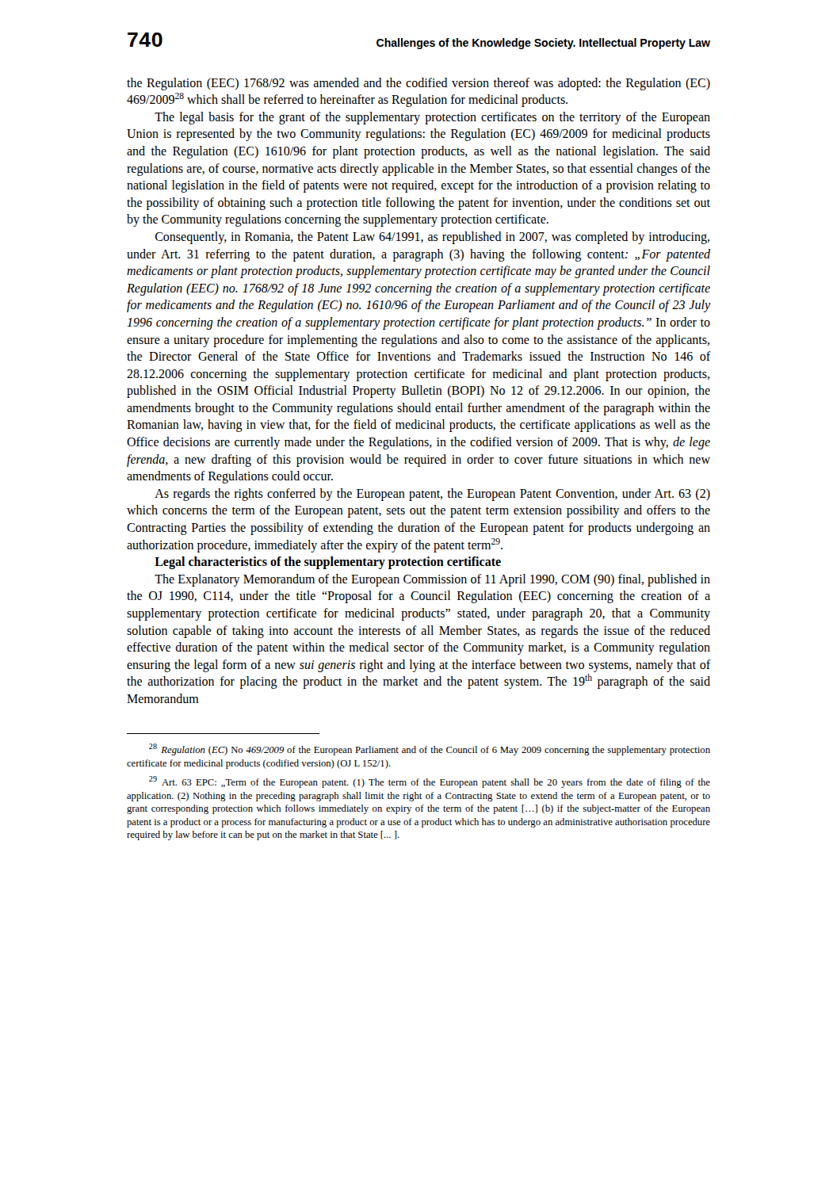740
Challenges of the Knowledge Society. Intellectual Property Law
the Regulation (EEC) 1768/92 was amended and the codified version thereof was adopted: the Regulation (EC) 469/200928 which shall be referred to hereinafter as Regulation for medicinal products.
The legal basis for the grant of the supplementary protection certificates on the territory of the European Union is represented by the two Community regulations: the Regulation (EC) 469/2009 for medicinal products and the Regulation (EC) 1610/96 for plant protection products, as well as the national legislation. The said regulations are, of course, normative acts directly applicable in the Member States, so that essential changes of the national legislation in the field of patents were not required, except for the introduction of a provision relating to the possibility of obtaining such a protection title following the patent for invention, under the conditions set out by the Community regulations concerning the supplementary protection certificate.
Consequently, in Romania, the Patent Law 64/1991, as republished in 2007, was completed by introducing, under Art. 31 referring to the patent duration, a paragraph (3) having the following content: „For patented medicaments or plant protection products, supplementary protection certificate may be granted under the Council Regulation (EEC) no. 1768/92 of 18 June 1992 concerning the creation of a supplementary protection certificate for medicaments and the Regulation (EC) no. 1610/96 of the European Parliament and of the Council of 23 July 1996 concerning the creation of a supplementary protection certificate for plant protection products.” In order to ensure a unitary procedure for implementing the regulations and also to come to the assistance of the applicants, the Director General of the State Office for Inventions and Trademarks issued the Instruction No 146 of 28.12.2006 concerning the supplementary protection certificate for medicinal and plant protection products, published in the OSIM Official Industrial Property Bulletin (BOPI) No 12 of 29.12.2006. In our opinion, the amendments brought to the Community regulations should entail further amendment of the paragraph within the Romanian law, having in view that, for the field of medicinal products, the certificate applications as well as the Office decisions are currently made under the Regulations, in the codified version of 2009. That is why, de lege ferenda, a new drafting of this provision would be required in order to cover future situations in which new amendments of Regulations could occur.
As regards the rights conferred by the European patent, the European Patent Convention, under Art. 63 (2) which concerns the term of the European patent, sets out the patent term extension possibility and offers to the Contracting Parties the possibility of extending the duration of the European patent for products undergoing an authorization procedure, immediately after the expiry of the patent term29.
Legal characteristics of the supplementary protection certificate
The Explanatory Memorandum of the European Commission of 11 April 1990, COM (90) final, published in the OJ 1990, C114, under the title “Proposal for a Council Regulation (EEC) concerning the creation of a supplementary protection certificate for medicinal products” stated, under paragraph 20, that a Community solution capable of taking into account the interests of all Member States, as regards the issue of the reduced effective duration of the patent within the medical sector of the Community market, is a Community regulation ensuring the legal form of a new sui generis right and lying at the interface between two systems, namely that of the authorization for placing the product in the market and the patent system. The 19th paragraph of the said Memorandum
28 Regulation (EC) No 469/2009 of the European Parliament and of the Council of 6 May 2009 concerning the supplementary protection certificate for medicinal products (codified version) (OJ L 152/1).
29 Art. 63 EPC: „Term of the European patent. (1) The term of the European patent shall be 20 years from the date of filing of the application. (2) Nothing in the preceding paragraph shall limit the right of a Contracting State to extend the term of a European patent, or to grant corresponding protection which follows immediately on expiry of the term of the patent […] (b) if the subject-matter of the European patent is a product or a process for manufacturing a product or a use of a product which has to undergo an administrative authorisation procedure required by law before it can be put on the market in that State [... ].